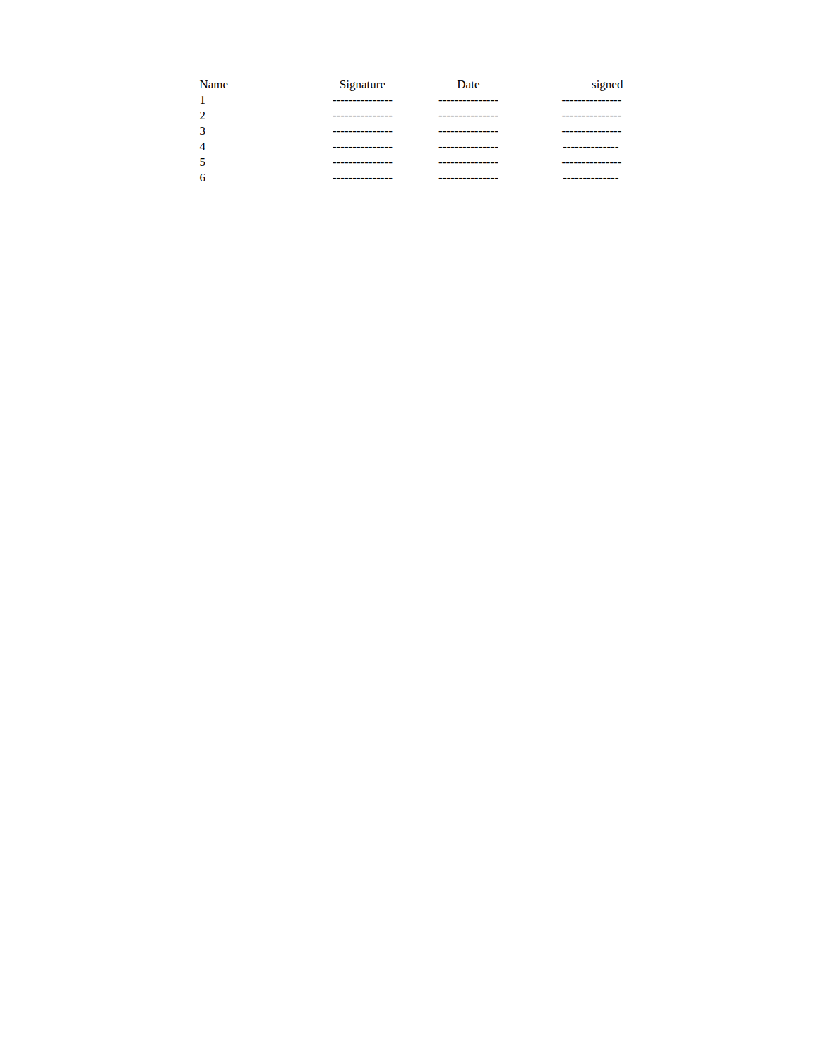| Name | Signature | Date | signed |
| --- | --- | --- | --- |
| 1 | --------------- | --------------- | --------------- |
| 2 | --------------- | --------------- | --------------- |
| 3 | --------------- | --------------- | --------------- |
| 4 | --------------- | --------------- | -------------- |
| 5 | --------------- | --------------- | --------------- |
| 6 | --------------- | --------------- | -------------- |